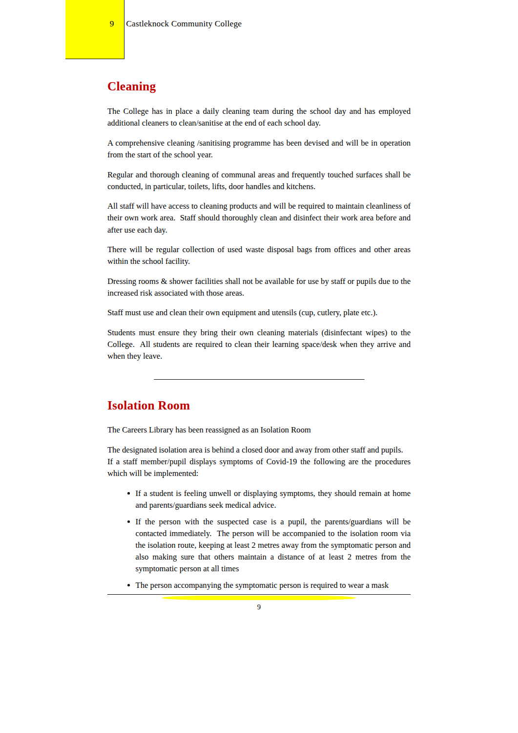9 Castleknock Community College
Cleaning
The College has in place a daily cleaning team during the school day and has employed additional cleaners to clean/sanitise at the end of each school day.
A comprehensive cleaning /sanitising programme has been devised and will be in operation from the start of the school year.
Regular and thorough cleaning of communal areas and frequently touched surfaces shall be conducted, in particular, toilets, lifts, door handles and kitchens.
All staff will have access to cleaning products and will be required to maintain cleanliness of their own work area. Staff should thoroughly clean and disinfect their work area before and after use each day.
There will be regular collection of used waste disposal bags from offices and other areas within the school facility.
Dressing rooms & shower facilities shall not be available for use by staff or pupils due to the increased risk associated with those areas.
Staff must use and clean their own equipment and utensils (cup, cutlery, plate etc.).
Students must ensure they bring their own cleaning materials (disinfectant wipes) to the College. All students are required to clean their learning space/desk when they arrive and when they leave.
_______________________________________________________
Isolation Room
The Careers Library has been reassigned as an Isolation Room
The designated isolation area is behind a closed door and away from other staff and pupils.
If a staff member/pupil displays symptoms of Covid-19 the following are the procedures which will be implemented:
If a student is feeling unwell or displaying symptoms, they should remain at home and parents/guardians seek medical advice.
If the person with the suspected case is a pupil, the parents/guardians will be contacted immediately. The person will be accompanied to the isolation room via the isolation route, keeping at least 2 metres away from the symptomatic person and also making sure that others maintain a distance of at least 2 metres from the symptomatic person at all times
The person accompanying the symptomatic person is required to wear a mask
9